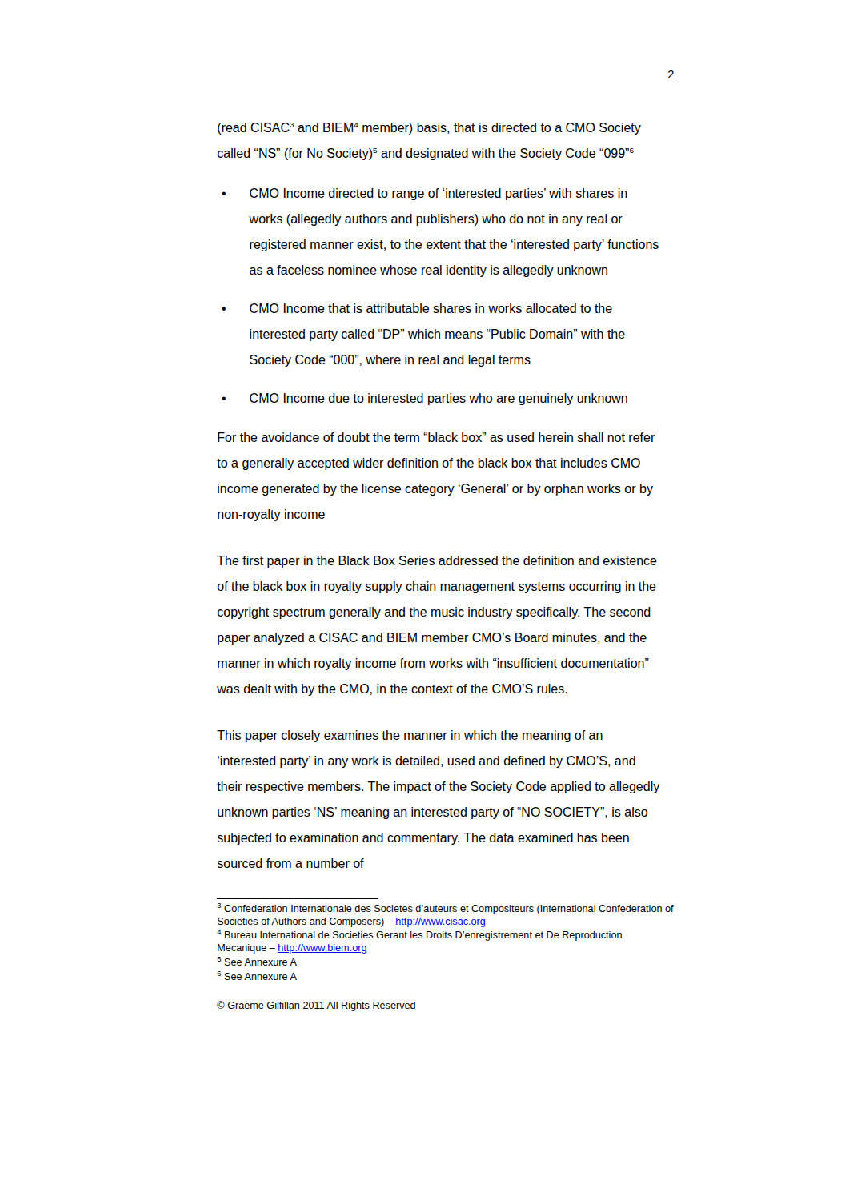2
(read CISAC3 and BIEM4 member) basis, that is directed to a CMO Society called “NS” (for No Society)5 and designated with the Society Code “099”6
CMO Income directed to range of ‘interested parties’ with shares in works (allegedly authors and publishers) who do not in any real or registered manner exist, to the extent that the ‘interested party’ functions as a faceless nominee whose real identity is allegedly unknown
CMO Income that is attributable shares in works allocated to the interested party called “DP” which means “Public Domain” with the Society Code “000”, where in real and legal terms
CMO Income due to interested parties who are genuinely unknown
For the avoidance of doubt the term “black box” as used herein shall not refer to a generally accepted wider definition of the black box that includes CMO income generated by the license category ‘General’ or by orphan works or by non-royalty income
The first paper in the Black Box Series addressed the definition and existence of the black box in royalty supply chain management systems occurring in the copyright spectrum generally and the music industry specifically. The second paper analyzed a CISAC and BIEM member CMO’s Board minutes, and the manner in which royalty income from works with “insufficient documentation” was dealt with by the CMO, in the context of the CMO’S rules.
This paper closely examines the manner in which the meaning of an ‘interested party’ in any work is detailed, used and defined by CMO’S, and their respective members. The impact of the Society Code applied to allegedly unknown parties ‘NS’ meaning an interested party of “NO SOCIETY”, is also subjected to examination and commentary. The data examined has been sourced from a number of
3 Confederation Internationale des Societes d’auteurs et Compositeurs (International Confederation of Societies of Authors and Composers) – http://www.cisac.org
4 Bureau International de Societies Gerant les Droits D’enregistrement et De Reproduction Mecanique – http://www.biem.org
5 See Annexure A
6 See Annexure A
© Graeme Gilfillan 2011 All Rights Reserved